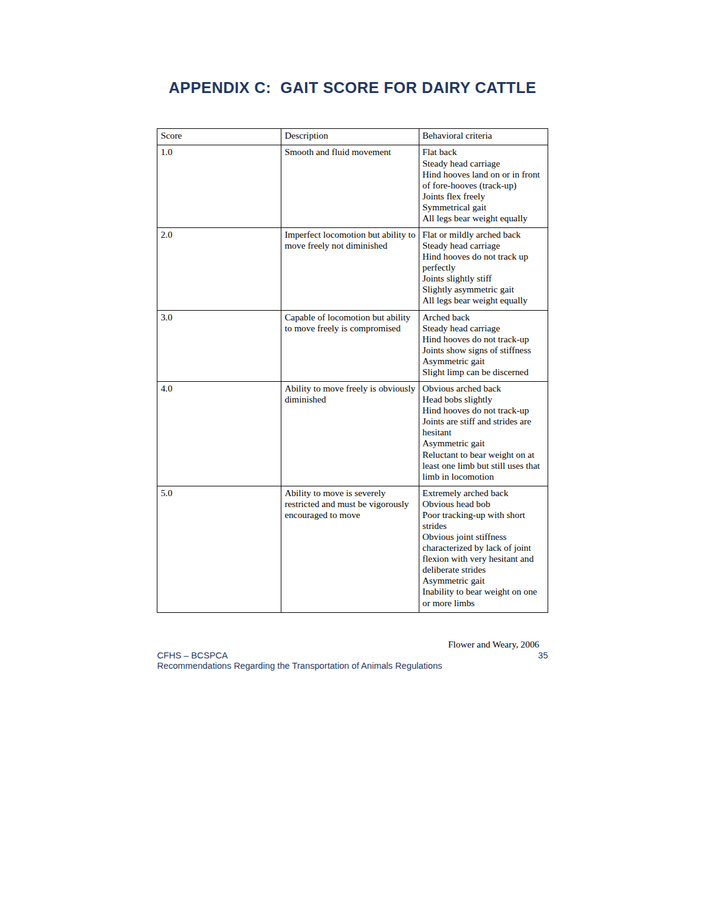APPENDIX C: GAIT SCORE FOR DAIRY CATTLE
| Score | Description | Behavioral criteria |
| 1.0 | Smooth and fluid movement | Flat back Steady head carriage Hind hooves land on or in front of fore-hooves (track-up) Joints flex freely Symmetrical gait All legs bear weight equally |
| 2.0 | Imperfect locomotion but ability to move freely not diminished | Flat or mildly arched back Steady head carriage Hind hooves do not track up perfectly Joints slightly stiff Slightly asymmetric gait All legs bear weight equally |
| 3.0 | Capable of locomotion but ability to move freely is compromised | Arched back Steady head carriage Hind hooves do not track-up Joints show signs of stiffness Asymmetric gait Slight limp can be discerned |
| 4.0 | Ability to move freely is obviously diminished | Obvious arched back Head bobs slightly Hind hooves do not track-up Joints are stiff and strides are hesitant Asymmetric gait Reluctant to bear weight on at least one limb but still uses that limb in locomotion |
| 5.0 | Ability to move is severely restricted and must be vigorously encouraged to move | Extremely arched back Obvious head bob Poor tracking-up with short strides Obvious joint stiffness characterized by lack of joint flexion with very hesitant and deliberate strides Asymmetric gait Inability to bear weight on one or more limbs |
Flower and Weary, 2006
CFHS – BCSPCA 35
Recommendations Regarding the Transportation of Animals Regulations